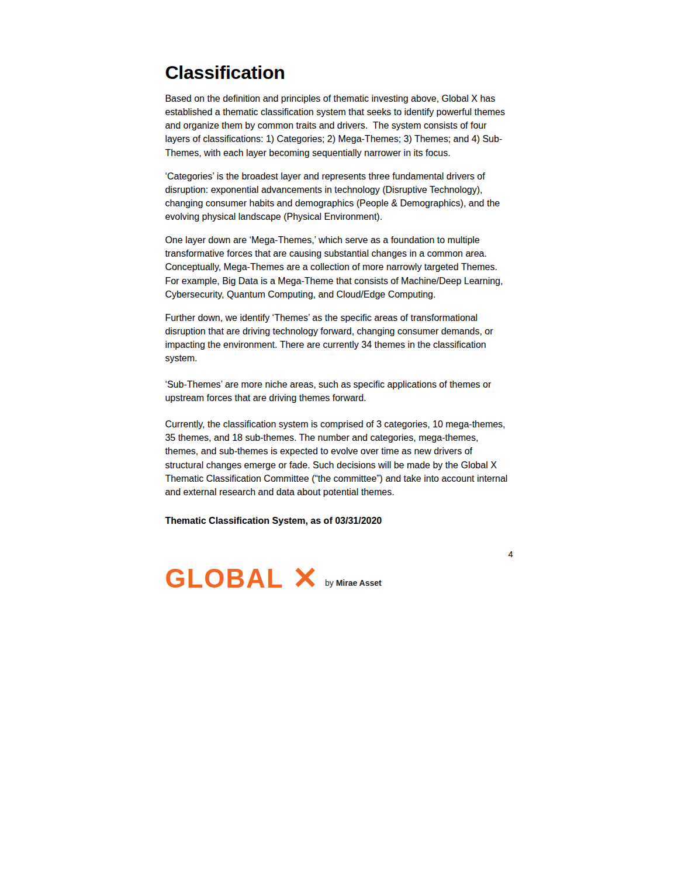Classification
Based on the definition and principles of thematic investing above, Global X has established a thematic classification system that seeks to identify powerful themes and organize them by common traits and drivers. The system consists of four layers of classifications: 1) Categories; 2) Mega-Themes; 3) Themes; and 4) Sub-Themes, with each layer becoming sequentially narrower in its focus.
‘Categories’ is the broadest layer and represents three fundamental drivers of disruption: exponential advancements in technology (Disruptive Technology), changing consumer habits and demographics (People & Demographics), and the evolving physical landscape (Physical Environment).
One layer down are ‘Mega-Themes,’ which serve as a foundation to multiple transformative forces that are causing substantial changes in a common area. Conceptually, Mega-Themes are a collection of more narrowly targeted Themes. For example, Big Data is a Mega-Theme that consists of Machine/Deep Learning, Cybersecurity, Quantum Computing, and Cloud/Edge Computing.
Further down, we identify ‘Themes’ as the specific areas of transformational disruption that are driving technology forward, changing consumer demands, or impacting the environment. There are currently 34 themes in the classification system.
‘Sub-Themes’ are more niche areas, such as specific applications of themes or upstream forces that are driving themes forward.
Currently, the classification system is comprised of 3 categories, 10 mega-themes, 35 themes, and 18 sub-themes. The number and categories, mega-themes, themes, and sub-themes is expected to evolve over time as new drivers of structural changes emerge or fade. Such decisions will be made by the Global X Thematic Classification Committee (“the committee”) and take into account internal and external research and data about potential themes.
Thematic Classification System, as of 03/31/2020
4
GLOBAL ✕ by Mirae Asset